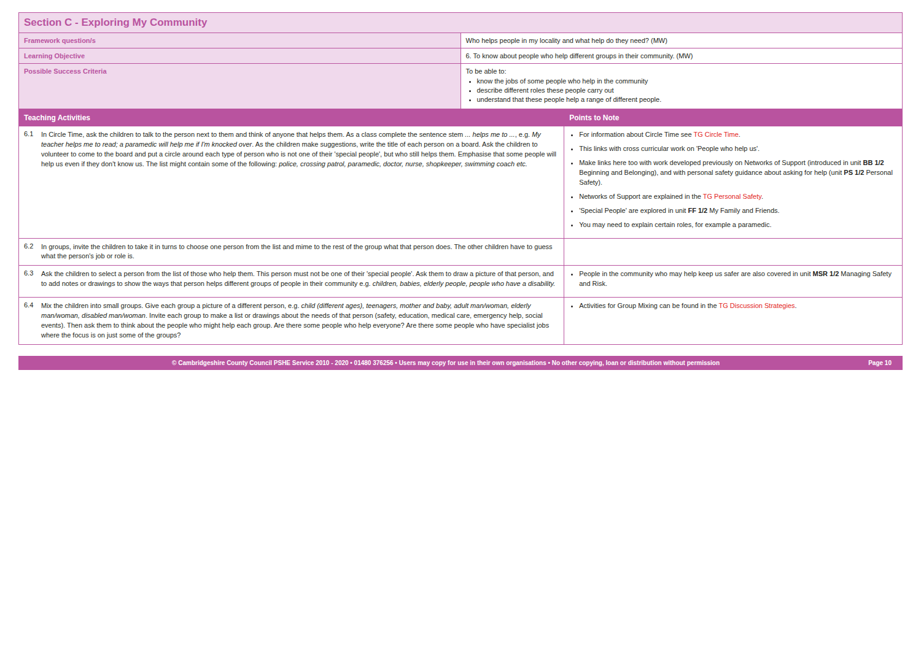| Section C - Exploring My Community |
| Framework question/s | Who helps people in my locality and what help do they need? (MW) |
| Learning Objective | 6. To know about people who help different groups in their community. (MW) |
| Possible Success Criteria | To be able to: know the jobs of some people who help in the community describe different roles these people carry out understand that these people help a range of different people. |
| Teaching Activities | Points to Note |
| 6.1 In Circle Time, ask the children to talk to the person next to them and think of anyone that helps them. As a class complete the sentence stem ... helps me to ... , e.g. My teacher helps me to read; a paramedic will help me if I'm knocked over . As the children make suggestions, write the title of each person on a board. Ask the children to volunteer to come to the board and put a circle around each type of person who is not one of their 'special people', but who still helps them. Emphasise that some people will help us even if they don't know us. The list might contain some of the following: police, crossing patrol, paramedic, doctor, nurse, shopkeeper, swimming coach etc. | For information about Circle Time see TG Circle Time . This links with cross curricular work on 'People who help us'. Make links here too with work developed previously on Networks of Support (introduced in unit BB 1/2 Beginning and Belonging), and with personal safety guidance about asking for help (unit PS 1/2 Personal Safety). Networks of Support are explained in the TG Personal Safety . 'Special People' are explored in unit FF 1/2 My Family and Friends. You may need to explain certain roles, for example a paramedic. |
| 6.2 In groups, invite the children to take it in turns to choose one person from the list and mime to the rest of the group what that person does. The other children have to guess what the person's job or role is. | |
| 6.3 Ask the children to select a person from the list of those who help them. This person must not be one of their 'special people'. Ask them to draw a picture of that person, and to add notes or drawings to show the ways that person helps different groups of people in their community e.g. children, babies, elderly people, people who have a disability. | People in the community who may help keep us safer are also covered in unit MSR 1/2 Managing Safety and Risk. |
| 6.4 Mix the children into small groups. Give each group a picture of a different person, e.g. child (different ages), teenagers, mother and baby, adult man/woman, elderly man/woman, disabled man/woman . Invite each group to make a list or drawings about the needs of that person (safety, education, medical care, emergency help, social events). Then ask them to think about the people who might help each group. Are there some people who help everyone? Are there some people who have specialist jobs where the focus is on just some of the groups? | Activities for Group Mixing can be found in the TG Discussion Strategies . |
Page 10 © Cambridgeshire County Council PSHE Service 2010 - 2020 • 01480 376256 • Users may copy for use in their own organisations • No other copying, loan or distribution without permission